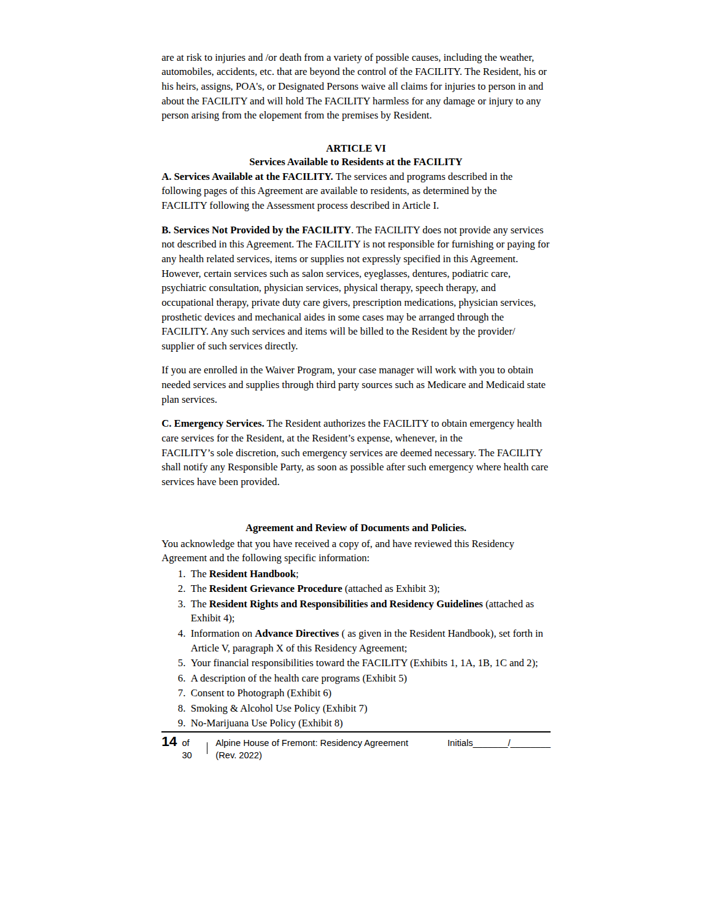are at risk to injuries and /or death from a variety of possible causes, including the weather, automobiles, accidents, etc. that are beyond the control of the FACILITY. The Resident, his or his heirs, assigns, POA's, or Designated Persons waive all claims for injuries to person in and about the FACILITY and will hold The FACILITY harmless for any damage or injury to any person arising from the elopement from the premises by Resident.
ARTICLE VI Services Available to Residents at the FACILITY
A. Services Available at the FACILITY. The services and programs described in the following pages of this Agreement are available to residents, as determined by the
FACILITY following the Assessment process described in Article I.
B. Services Not Provided by the FACILITY. The FACILITY does not provide any services not described in this Agreement. The FACILITY is not responsible for furnishing or paying for any health related services, items or supplies not expressly specified in this Agreement. However, certain services such as salon services, eyeglasses, dentures, podiatric care, psychiatric consultation, physician services, physical therapy, speech therapy, and occupational therapy, private duty care givers, prescription medications, physician services, prosthetic devices and mechanical aides in some cases may be arranged through the FACILITY. Any such services and items will be billed to the Resident by the provider/ supplier of such services directly.
If you are enrolled in the Waiver Program, your case manager will work with you to obtain needed services and supplies through third party sources such as Medicare and Medicaid state plan services.
C. Emergency Services. The Resident authorizes the FACILITY to obtain emergency health care services for the Resident, at the Resident’s expense, whenever, in the
FACILITY’s sole discretion, such emergency services are deemed necessary. The FACILITY shall notify any Responsible Party, as soon as possible after such emergency where health care services have been provided.
Agreement and Review of Documents and Policies.
You acknowledge that you have received a copy of, and have reviewed this Residency Agreement and the following specific information:
The Resident Handbook;
The Resident Grievance Procedure (attached as Exhibit 3);
The Resident Rights and Responsibilities and Residency Guidelines (attached as Exhibit 4);
Information on Advance Directives ( as given in the Resident Handbook), set forth in Article V, paragraph X of this Residency Agreement;
Your financial responsibilities toward the FACILITY (Exhibits 1, 1A, 1B, 1C and 2);
A description of the health care programs (Exhibit 5)
Consent to Photograph (Exhibit 6)
Smoking & Alcohol Use Policy (Exhibit 7)
No-Marijuana Use Policy (Exhibit 8)
14 of 30 Alpine House of Fremont: Residency Agreement (Rev. 2022) Initials_______/________